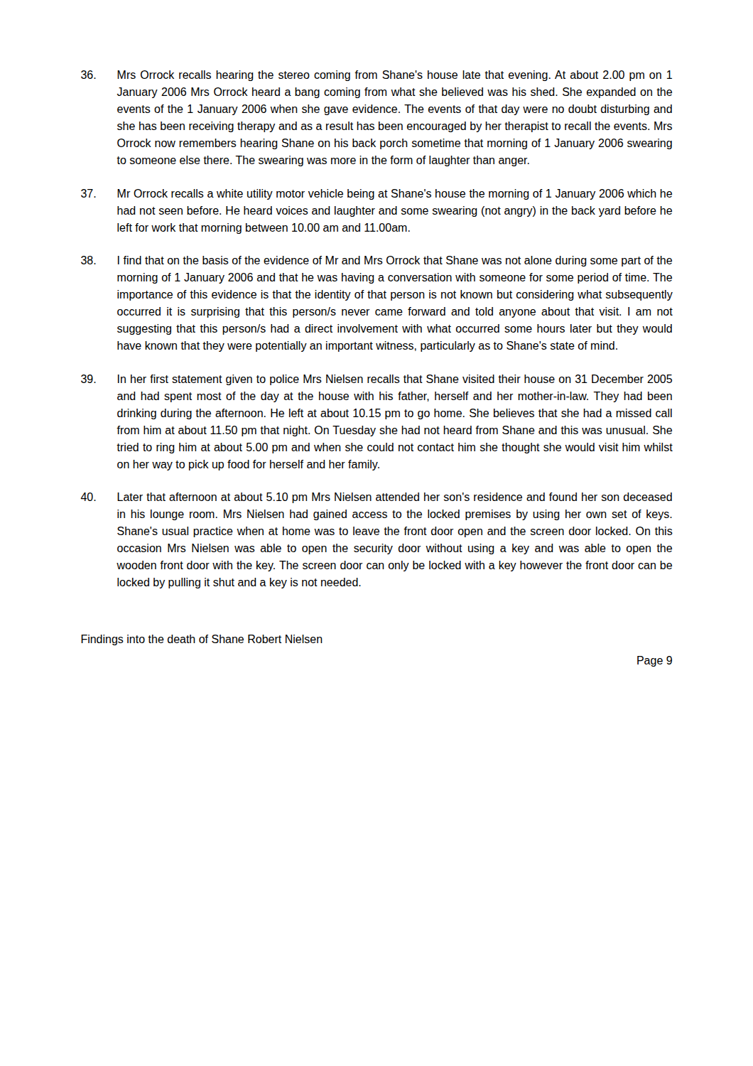36. Mrs Orrock recalls hearing the stereo coming from Shane's house late that evening. At about 2.00 pm on 1 January 2006 Mrs Orrock heard a bang coming from what she believed was his shed. She expanded on the events of the 1 January 2006 when she gave evidence. The events of that day were no doubt disturbing and she has been receiving therapy and as a result has been encouraged by her therapist to recall the events. Mrs Orrock now remembers hearing Shane on his back porch sometime that morning of 1 January 2006 swearing to someone else there. The swearing was more in the form of laughter than anger.
37. Mr Orrock recalls a white utility motor vehicle being at Shane's house the morning of 1 January 2006 which he had not seen before. He heard voices and laughter and some swearing (not angry) in the back yard before he left for work that morning between 10.00 am and 11.00am.
38. I find that on the basis of the evidence of Mr and Mrs Orrock that Shane was not alone during some part of the morning of 1 January 2006 and that he was having a conversation with someone for some period of time. The importance of this evidence is that the identity of that person is not known but considering what subsequently occurred it is surprising that this person/s never came forward and told anyone about that visit. I am not suggesting that this person/s had a direct involvement with what occurred some hours later but they would have known that they were potentially an important witness, particularly as to Shane's state of mind.
39. In her first statement given to police Mrs Nielsen recalls that Shane visited their house on 31 December 2005 and had spent most of the day at the house with his father, herself and her mother-in-law. They had been drinking during the afternoon. He left at about 10.15 pm to go home. She believes that she had a missed call from him at about 11.50 pm that night. On Tuesday she had not heard from Shane and this was unusual. She tried to ring him at about 5.00 pm and when she could not contact him she thought she would visit him whilst on her way to pick up food for herself and her family.
40. Later that afternoon at about 5.10 pm Mrs Nielsen attended her son's residence and found her son deceased in his lounge room. Mrs Nielsen had gained access to the locked premises by using her own set of keys. Shane's usual practice when at home was to leave the front door open and the screen door locked. On this occasion Mrs Nielsen was able to open the security door without using a key and was able to open the wooden front door with the key. The screen door can only be locked with a key however the front door can be locked by pulling it shut and a key is not needed.
Findings into the death of Shane Robert Nielsen
Page 9